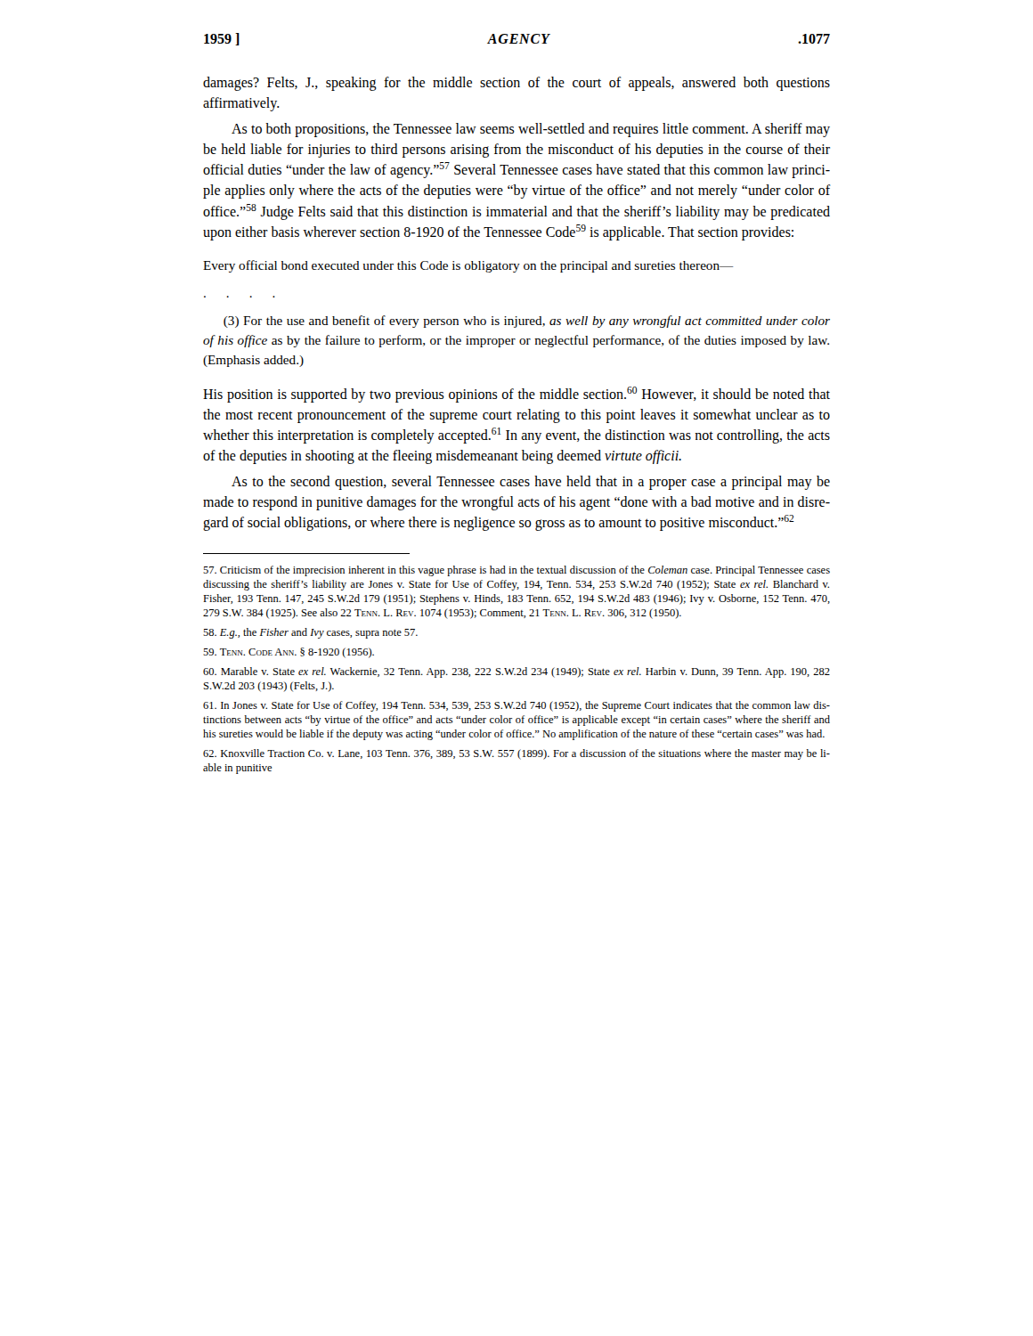1959 ] AGENCY .1077
damages? Felts, J., speaking for the middle section of the court of appeals, answered both questions affirmatively.
As to both propositions, the Tennessee law seems well-settled and requires little comment. A sheriff may be held liable for injuries to third persons arising from the misconduct of his deputies in the course of their official duties “under the law of agency.”57 Several Tennessee cases have stated that this common law principle applies only where the acts of the deputies were “by virtue of the office” and not merely “under color of office.”58 Judge Felts said that this distinction is immaterial and that the sheriff’s liability may be predicated upon either basis wherever section 8-1920 of the Tennessee Code59 is applicable. That section provides:
Every official bond executed under this Code is obligatory on the principal and sureties thereon—
. . . .
(3) For the use and benefit of every person who is injured, as well by any wrongful act committed under color of his office as by the failure to perform, or the improper or neglectful performance, of the duties imposed by law. (Emphasis added.)
His position is supported by two previous opinions of the middle section.60 However, it should be noted that the most recent pronouncement of the supreme court relating to this point leaves it somewhat unclear as to whether this interpretation is completely accepted.61 In any event, the distinction was not controlling, the acts of the deputies in shooting at the fleeing misdemeanant being deemed virtute officii.
As to the second question, several Tennessee cases have held that in a proper case a principal may be made to respond in punitive damages for the wrongful acts of his agent “done with a bad motive and in disregard of social obligations, or where there is negligence so gross as to amount to positive misconduct.”62
57. Criticism of the imprecision inherent in this vague phrase is had in the textual discussion of the Coleman case. Principal Tennessee cases discussing the sheriff’s liability are Jones v. State for Use of Coffey, 194, Tenn. 534, 253 S.W.2d 740 (1952); State ex rel. Blanchard v. Fisher, 193 Tenn. 147, 245 S.W.2d 179 (1951); Stephens v. Hinds, 183 Tenn. 652, 194 S.W.2d 483 (1946); Ivy v. Osborne, 152 Tenn. 470, 279 S.W. 384 (1925). See also 22 Tenn. L. Rev. 1074 (1953); Comment, 21 Tenn. L. Rev. 306, 312 (1950).
58. E.g., the Fisher and Ivy cases, supra note 57.
59. Tenn. Code Ann. § 8-1920 (1956).
60. Marable v. State ex rel. Wackernie, 32 Tenn. App. 238, 222 S.W.2d 234 (1949); State ex rel. Harbin v. Dunn, 39 Tenn. App. 190, 282 S.W.2d 203 (1943) (Felts, J.).
61. In Jones v. State for Use of Coffey, 194 Tenn. 534, 539, 253 S.W.2d 740 (1952), the Supreme Court indicates that the common law distinctions between acts “by virtue of the office” and acts “under color of office” is applicable except “in certain cases” where the sheriff and his sureties would be liable if the deputy was acting “under color of office.” No amplification of the nature of these “certain cases” was had.
62. Knoxville Traction Co. v. Lane, 103 Tenn. 376, 389, 53 S.W. 557 (1899). For a discussion of the situations where the master may be liable in punitive